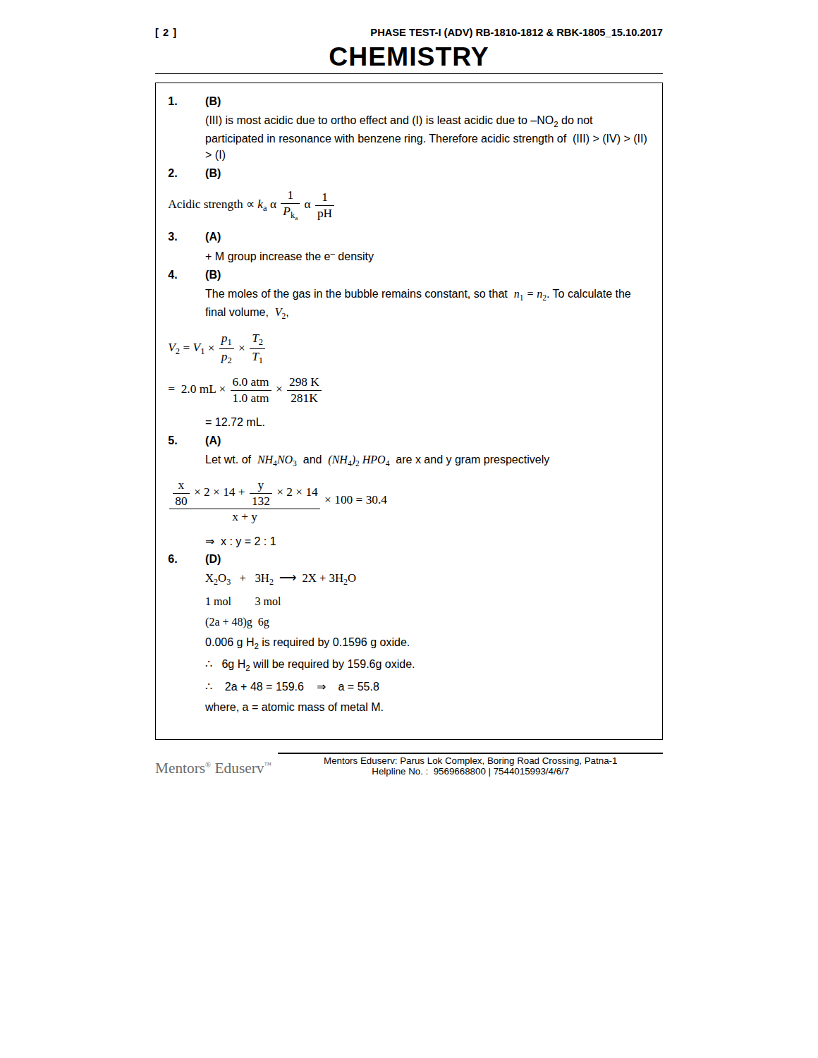[ 2 ] PHASE TEST-I (ADV) RB-1810-1812 & RBK-1805_15.10.2017
CHEMISTRY
1.
(B)
(III) is most acidic due to ortho effect and (I) is least acidic due to –NO2 do not participated in resonance with benzene ring. Therefore acidic strength of (III) > (IV) > (II) > (I)
2.
(B)
Acidic strength ∝ ka α 1 Pka α 1 pH
3.
(A)
+ M group increase the e– density
4.
(B)
The moles of the gas in the bubble remains constant, so that n1 = n2. To calculate the final volume, V2,
V2 = V1 × p1 p2 × T2 T1
= 2.0 mL × 6.0 atm 1.0 atm × 298 K 281K
= 12.72 mL.
5.
(A)
Let wt. of NH4NO3 and (NH4)2 HPO4 are x and y gram prespectively
x 80 × 2 × 14 + y 132 × 2 × 14 x + y × 100 = 30.4
⇒ x : y = 2 : 1
6.
(D)
X2O3 + 3H2 ⟶ 2X + 3H2O
1 mol 3 mol
(2a + 48)g 6g
0.006 g H2 is required by 0.1596 g oxide.
∴ 6g H2 will be required by 159.6g oxide.
∴ 2a + 48 = 159.6 ⇒ a = 55.8
where, a = atomic mass of metal M.
Mentors® Eduserv™
Mentors Eduserv: Parus Lok Complex, Boring Road Crossing, Patna-1 Helpline No. : 9569668800 | 7544015993/4/6/7